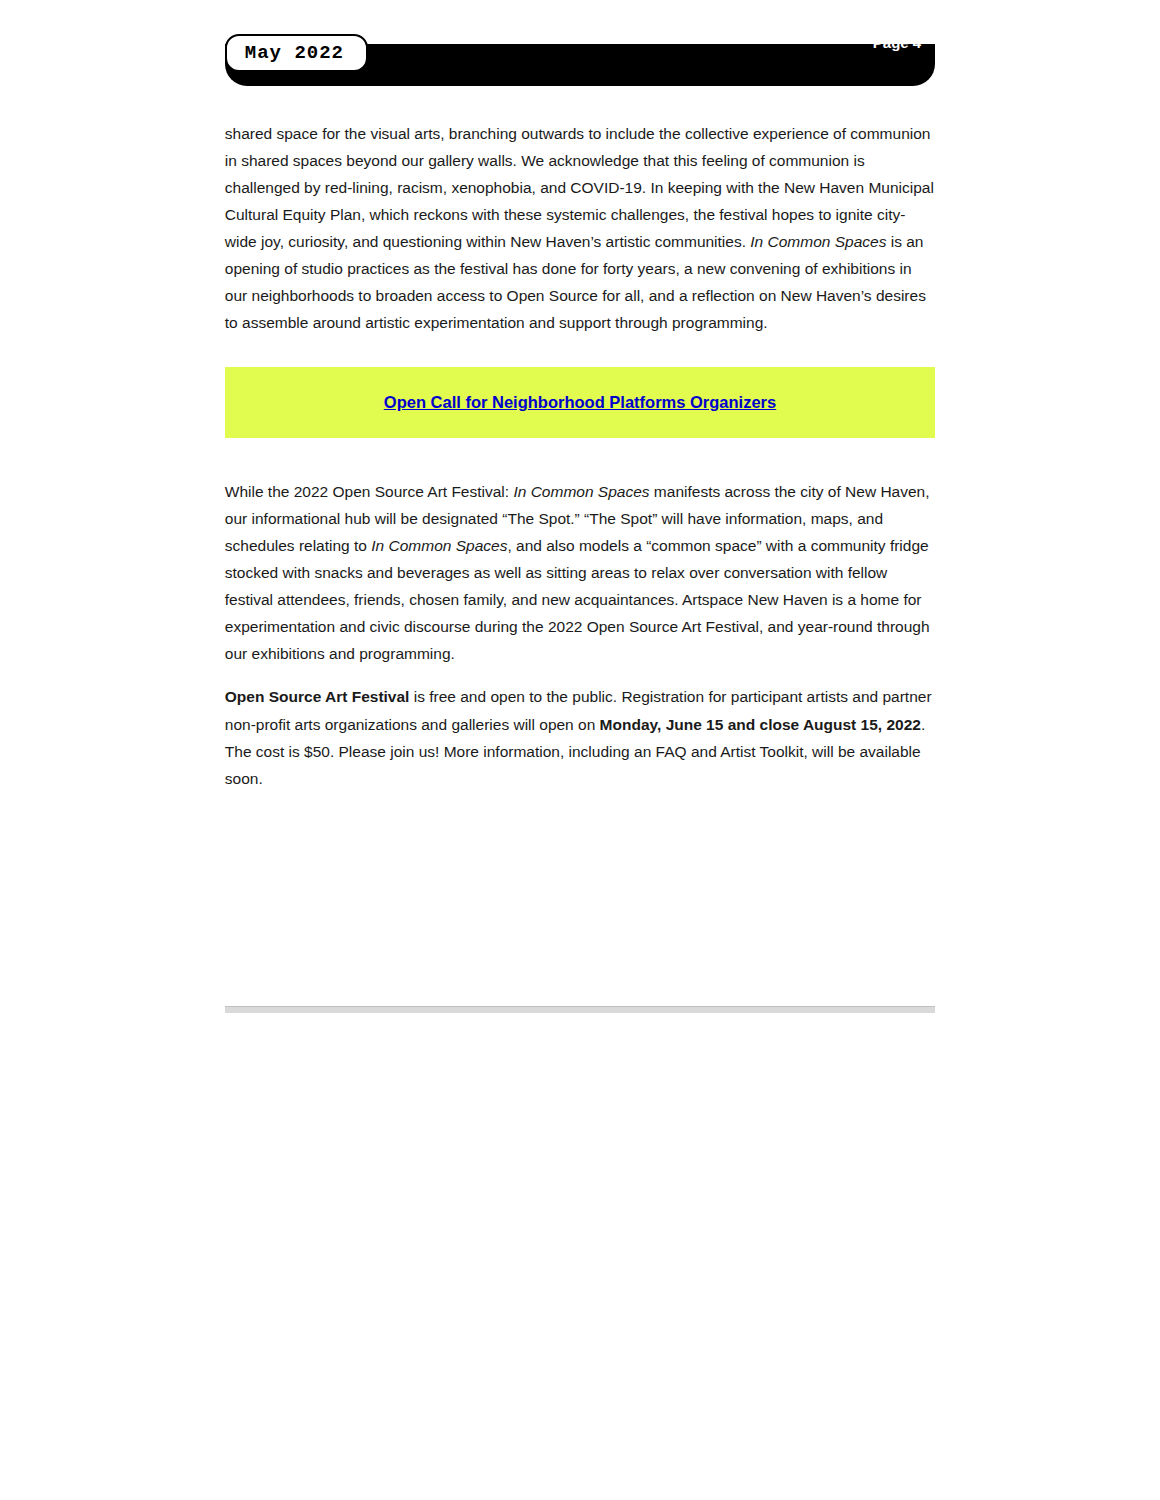May 2022
Page 4
shared space for the visual arts, branching outwards to include the collective experience of communion in shared spaces beyond our gallery walls. We acknowledge that this feeling of communion is challenged by red-lining, racism, xenophobia, and COVID-19. In keeping with the New Haven Municipal Cultural Equity Plan, which reckons with these systemic challenges, the festival hopes to ignite city-wide joy, curiosity, and questioning within New Haven’s artistic communities. In Common Spaces is an opening of studio practices as the festival has done for forty years, a new convening of exhibitions in our neighborhoods to broaden access to Open Source for all, and a reflection on New Haven’s desires to assemble around artistic experimentation and support through programming.
Open Call for Neighborhood Platforms Organizers
While the 2022 Open Source Art Festival: In Common Spaces manifests across the city of New Haven, our informational hub will be designated “The Spot.” “The Spot” will have information, maps, and schedules relating to In Common Spaces, and also models a “common space” with a community fridge stocked with snacks and beverages as well as sitting areas to relax over conversation with fellow festival attendees, friends, chosen family, and new acquaintances. Artspace New Haven is a home for experimentation and civic discourse during the 2022 Open Source Art Festival, and year-round through our exhibitions and programming.
Open Source Art Festival is free and open to the public. Registration for participant artists and partner non-profit arts organizations and galleries will open on Monday, June 15 and close August 15, 2022. The cost is $50. Please join us! More information, including an FAQ and Artist Toolkit, will be available soon.